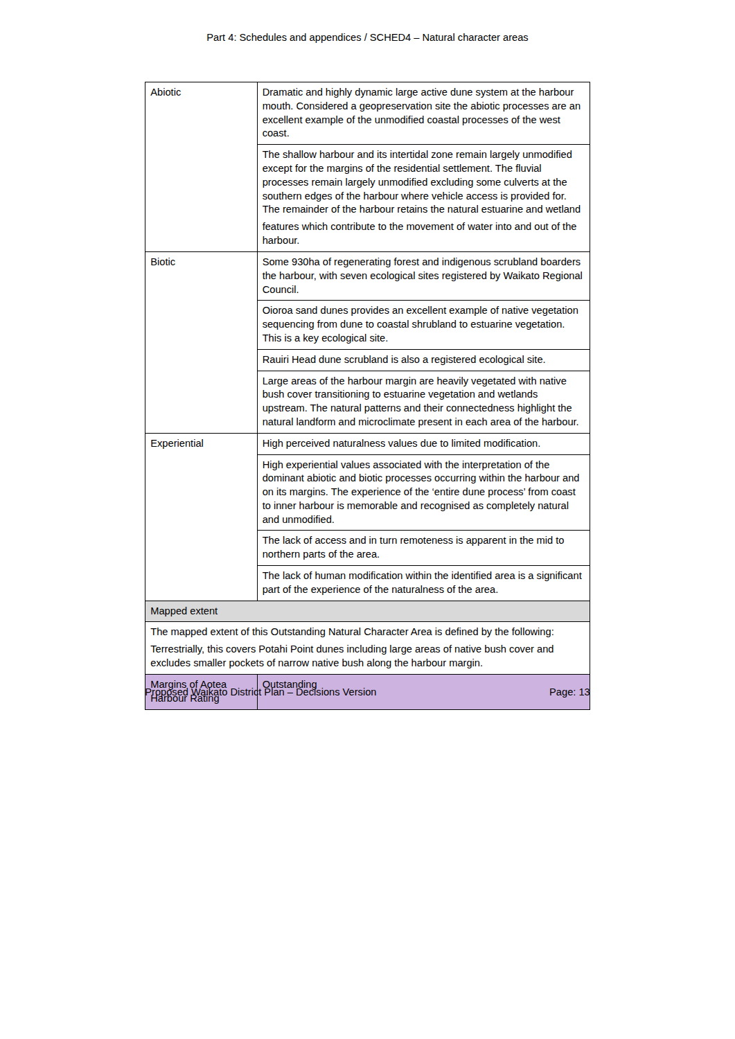Part 4: Schedules and appendices / SCHED4 – Natural character areas
| Abiotic | Dramatic and highly dynamic large active dune system at the harbour mouth. Considered a geopreservation site the abiotic processes are an excellent example of the unmodified coastal processes of the west coast. |
| The shallow harbour and its intertidal zone remain largely unmodified except for the margins of the residential settlement. The fluvial processes remain largely unmodified excluding some culverts at the southern edges of the harbour where vehicle access is provided for. The remainder of the harbour retains the natural estuarine and wetland features which contribute to the movement of water into and out of the harbour. |
| Biotic | Some 930ha of regenerating forest and indigenous scrubland boarders the harbour, with seven ecological sites registered by Waikato Regional Council. |
| Oioroa sand dunes provides an excellent example of native vegetation sequencing from dune to coastal shrubland to estuarine vegetation. This is a key ecological site. |
| Rauiri Head dune scrubland is also a registered ecological site. |
| Large areas of the harbour margin are heavily vegetated with native bush cover transitioning to estuarine vegetation and wetlands upstream. The natural patterns and their connectedness highlight the natural landform and microclimate present in each area of the harbour. |
| Experiential | High perceived naturalness values due to limited modification. |
| High experiential values associated with the interpretation of the dominant abiotic and biotic processes occurring within the harbour and on its margins. The experience of the ‘entire dune process’ from coast to inner harbour is memorable and recognised as completely natural and unmodified. |
| The lack of access and in turn remoteness is apparent in the mid to northern parts of the area. |
| The lack of human modification within the identified area is a significant part of the experience of the naturalness of the area. |
| Mapped extent |
| The mapped extent of this Outstanding Natural Character Area is defined by the following: Terrestrially, this covers Potahi Point dunes including large areas of native bush cover and excludes smaller pockets of narrow native bush along the harbour margin. |
| Margins of Aotea Harbour Rating | Outstanding |
Proposed Waikato District Plan – Decisions Version Page: 13